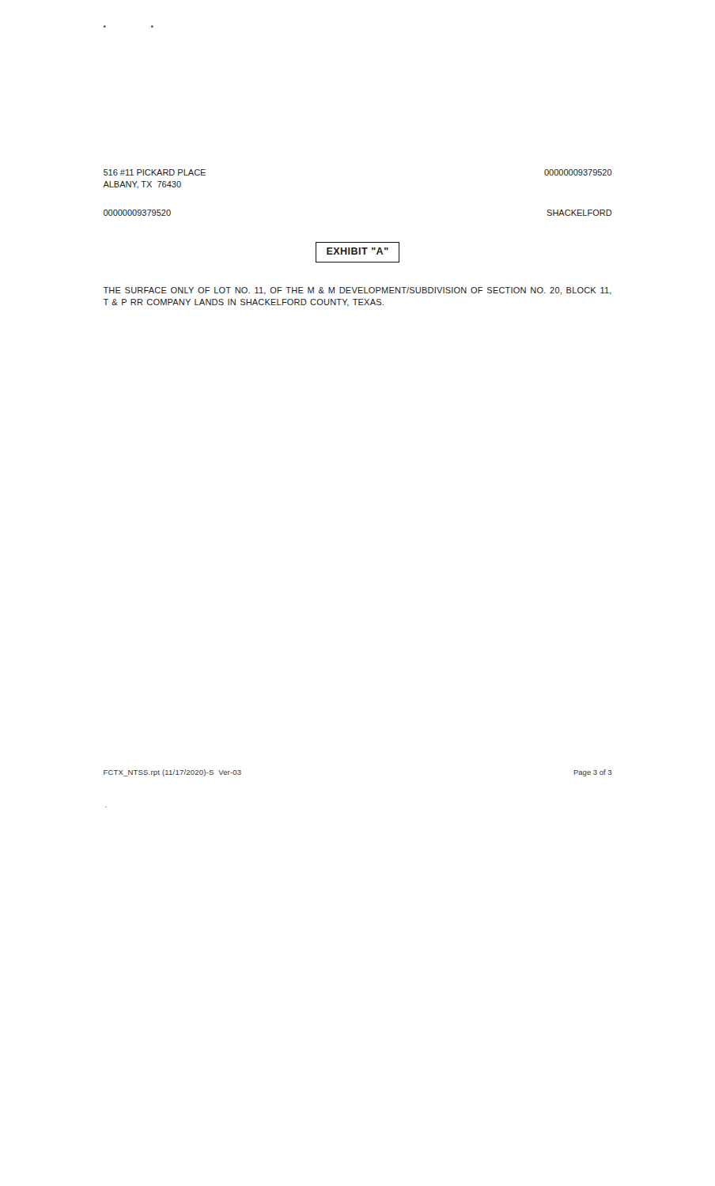• •
516 #11 PICKARD PLACE
ALBANY, TX 76430
00000009379520
00000009379520
SHACKELFORD
EXHIBIT "A"
THE SURFACE ONLY OF LOT NO. 11, OF THE M & M DEVELOPMENT/SUBDIVISION OF SECTION NO. 20, BLOCK 11, T & P RR COMPANY LANDS IN SHACKELFORD COUNTY, TEXAS.
FCTX_NTSS.rpt (11/17/2020)-S Ver-03
Page 3 of 3
·